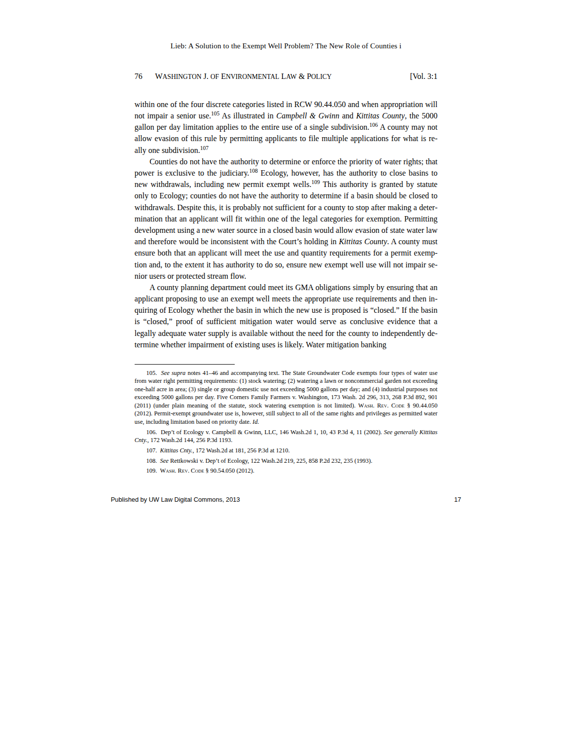Lieb: A Solution to the Exempt Well Problem? The New Role of Counties i
76 WASHINGTON J. OF ENVIRONMENTAL LAW & POLICY [Vol. 3:1
within one of the four discrete categories listed in RCW 90.44.050 and when appropriation will not impair a senior use.105 As illustrated in Campbell & Gwinn and Kittitas County, the 5000 gallon per day limitation applies to the entire use of a single subdivision.106 A county may not allow evasion of this rule by permitting applicants to file multiple applications for what is really one subdivision.107
Counties do not have the authority to determine or enforce the priority of water rights; that power is exclusive to the judiciary.108 Ecology, however, has the authority to close basins to new withdrawals, including new permit exempt wells.109 This authority is granted by statute only to Ecology; counties do not have the authority to determine if a basin should be closed to withdrawals. Despite this, it is probably not sufficient for a county to stop after making a determination that an applicant will fit within one of the legal categories for exemption. Permitting development using a new water source in a closed basin would allow evasion of state water law and therefore would be inconsistent with the Court’s holding in Kittitas County. A county must ensure both that an applicant will meet the use and quantity requirements for a permit exemption and, to the extent it has authority to do so, ensure new exempt well use will not impair senior users or protected stream flow.
A county planning department could meet its GMA obligations simply by ensuring that an applicant proposing to use an exempt well meets the appropriate use requirements and then inquiring of Ecology whether the basin in which the new use is proposed is “closed.” If the basin is “closed,” proof of sufficient mitigation water would serve as conclusive evidence that a legally adequate water supply is available without the need for the county to independently determine whether impairment of existing uses is likely. Water mitigation banking
105. See supra notes 41–46 and accompanying text. The State Groundwater Code exempts four types of water use from water right permitting requirements: (1) stock watering; (2) watering a lawn or noncommercial garden not exceeding one-half acre in area; (3) single or group domestic use not exceeding 5000 gallons per day; and (4) industrial purposes not exceeding 5000 gallons per day. Five Corners Family Farmers v. Washington, 173 Wash. 2d 296, 313, 268 P.3d 892, 901 (2011) (under plain meaning of the statute, stock watering exemption is not limited). Wash. Rev. Code § 90.44.050 (2012). Permit-exempt groundwater use is, however, still subject to all of the same rights and privileges as permitted water use, including limitation based on priority date. Id.
106. Dep’t of Ecology v. Campbell & Gwinn, LLC, 146 Wash.2d 1, 10, 43 P.3d 4, 11 (2002). See generally Kittitas Cnty., 172 Wash.2d 144, 256 P.3d 1193.
107. Kittitas Cnty., 172 Wash.2d at 181, 256 P.3d at 1210.
108. See Rettkowski v. Dep’t of Ecology, 122 Wash.2d 219, 225, 858 P.2d 232, 235 (1993).
109. Wash. Rev. Code § 90.54.050 (2012).
Published by UW Law Digital Commons, 2013 17